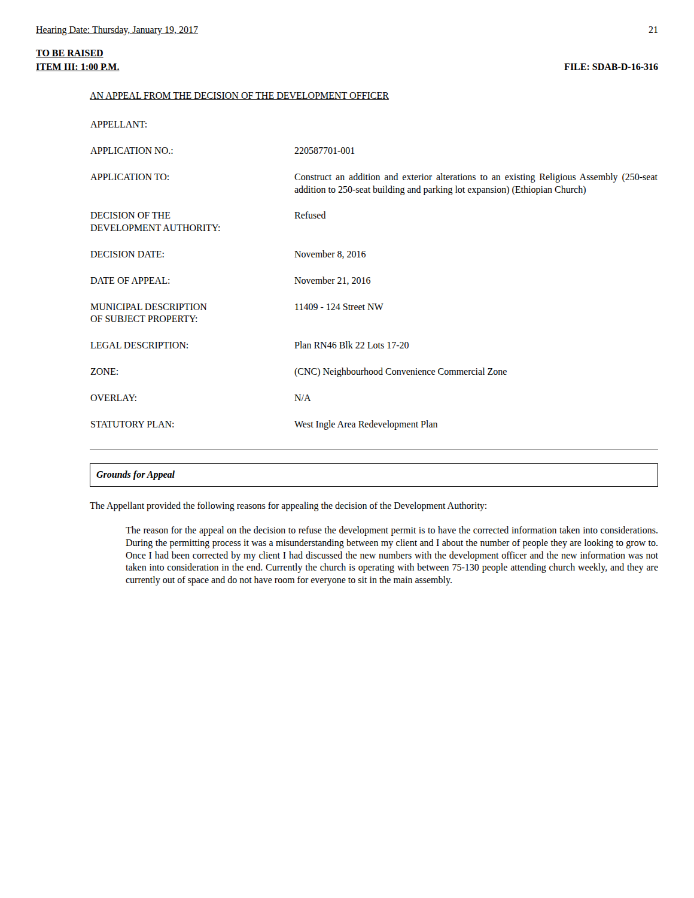Hearing Date: Thursday, January 19, 2017 21
TO BE RAISED
ITEM III: 1:00 P.M. FILE: SDAB-D-16-316
AN APPEAL FROM THE DECISION OF THE DEVELOPMENT OFFICER
| APPELLANT: | |
| APPLICATION NO.: | 220587701-001 |
| APPLICATION TO: | Construct an addition and exterior alterations to an existing Religious Assembly (250-seat addition to 250-seat building and parking lot expansion) (Ethiopian Church) |
| DECISION OF THE DEVELOPMENT AUTHORITY: | Refused |
| DECISION DATE: | November 8, 2016 |
| DATE OF APPEAL: | November 21, 2016 |
| MUNICIPAL DESCRIPTION OF SUBJECT PROPERTY: | 11409 - 124 Street NW |
| LEGAL DESCRIPTION: | Plan RN46 Blk 22 Lots 17-20 |
| ZONE: | (CNC) Neighbourhood Convenience Commercial Zone |
| OVERLAY: | N/A |
| STATUTORY PLAN: | West Ingle Area Redevelopment Plan |
Grounds for Appeal
The Appellant provided the following reasons for appealing the decision of the Development Authority:
The reason for the appeal on the decision to refuse the development permit is to have the corrected information taken into considerations. During the permitting process it was a misunderstanding between my client and I about the number of people they are looking to grow to. Once I had been corrected by my client I had discussed the new numbers with the development officer and the new information was not taken into consideration in the end. Currently the church is operating with between 75-130 people attending church weekly, and they are currently out of space and do not have room for everyone to sit in the main assembly.